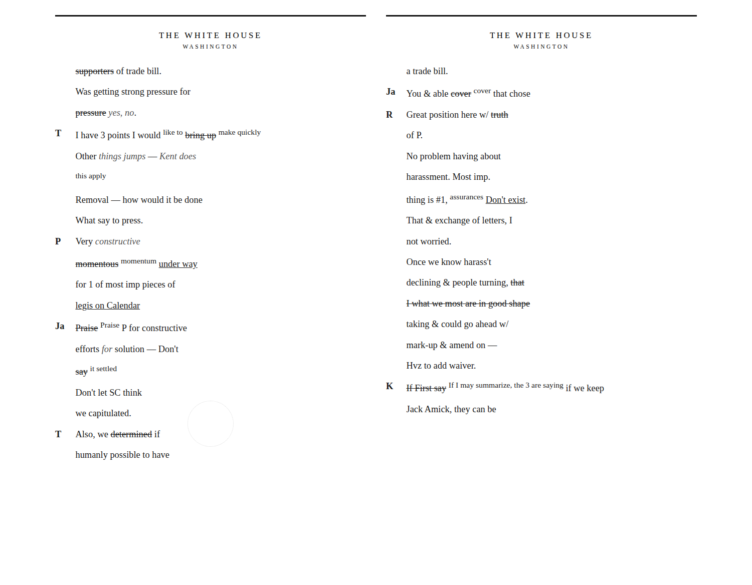The White House
Washington
supporters of trade bill.
Was getting strong pressure for
pressure yes, no.
TI have 3 points I would like to bring up make quickly
Other things jumps — Kent does
this apply
Removal — how would it be done
What say to press.
PVery constructive
momentous momentum under way
for 1 of most imp pieces of
legis on Calendar
Ja Praise Praise P for constructive
efforts for solution — Don't
say it settled
Don't let SC think
we capitulated.
TAlso, we determined if
humanly possible to have
The White House
Washington
a trade bill.
Ja You & able cover cover that chose
RGreat position here w/ truth
of P.
No problem having about
harassment. Most imp.
thing is #1, assurances Don't exist.
That & exchange of letters, I
not worried.
Once we know harass't
declining & people turning, that
I what we most are in good shape
taking & could go ahead w/
mark-up & amend on —
Hvz to add waiver.
KIf First say If I may summarize, the 3 are saying if we keep
Jack Amick, they can be